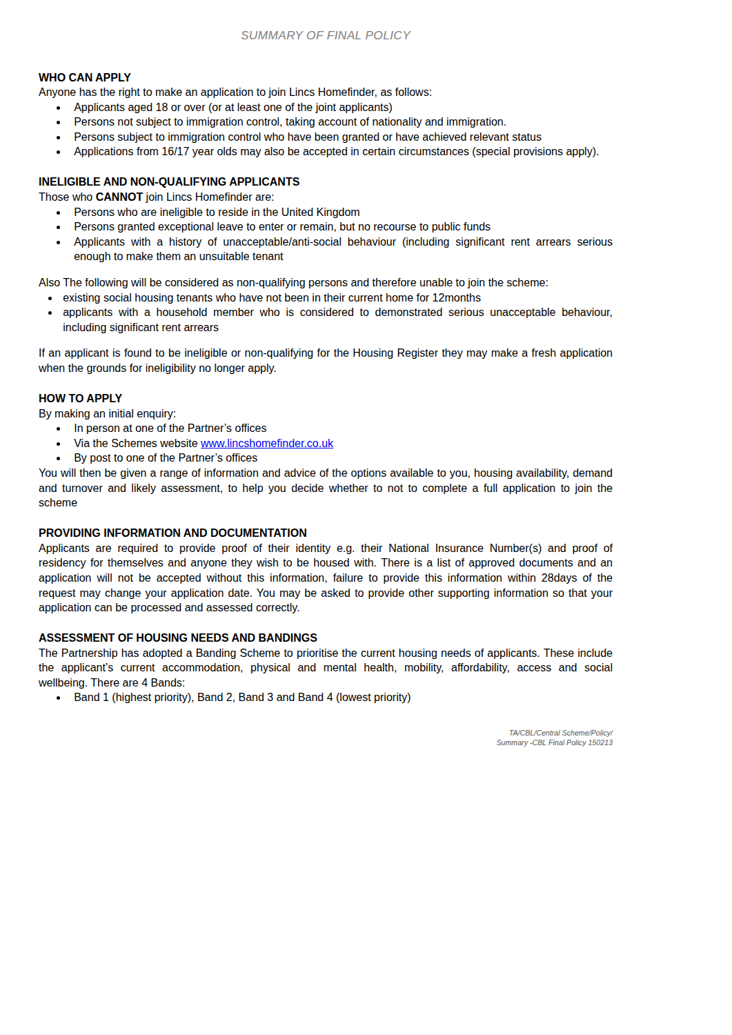SUMMARY OF FINAL POLICY
Who can apply
Anyone has the right to make an application to join Lincs Homefinder, as follows:
Applicants aged 18 or over (or at least one of the joint applicants)
Persons not subject to immigration control, taking account of nationality and immigration.
Persons subject to immigration control who have been granted or have achieved relevant status
Applications from 16/17 year olds may also be accepted in certain circumstances (special provisions apply).
Ineligible and non-qualifying applicants
Those who CANNOT join Lincs Homefinder are:
Persons who are ineligible to reside in the United Kingdom
Persons granted exceptional leave to enter or remain, but no recourse to public funds
Applicants with a history of unacceptable/anti-social behaviour (including significant rent arrears serious enough to make them an unsuitable tenant
Also The following will be considered as non-qualifying persons and therefore unable to join the scheme:
existing social housing tenants who have not been in their current home for 12months
applicants with a household member who is considered to demonstrated serious unacceptable behaviour, including significant rent arrears
If an applicant is found to be ineligible or non-qualifying for the Housing Register they may make a fresh application when the grounds for ineligibility no longer apply.
How to apply
By making an initial enquiry:
In person at one of the Partner’s offices
Via the Schemes website www.lincshomefinder.co.uk
By post to one of the Partner’s offices
You will then be given a range of information and advice of the options available to you, housing availability, demand and turnover and likely assessment, to help you decide whether to not to complete a full application to join the scheme
Providing information and documentation
Applicants are required to provide proof of their identity e.g. their National Insurance Number(s) and proof of residency for themselves and anyone they wish to be housed with. There is a list of approved documents and an application will not be accepted without this information, failure to provide this information within 28days of the request may change your application date. You may be asked to provide other supporting information so that your application can be processed and assessed correctly.
Assessment of housing needs and bandings
The Partnership has adopted a Banding Scheme to prioritise the current housing needs of applicants. These include the applicant’s current accommodation, physical and mental health, mobility, affordability, access and social wellbeing. There are 4 Bands:
Band 1 (highest priority), Band 2, Band 3 and Band 4 (lowest priority)
TA/CBL/Central Scheme/Policy/
Summary -CBL Final Policy 150213